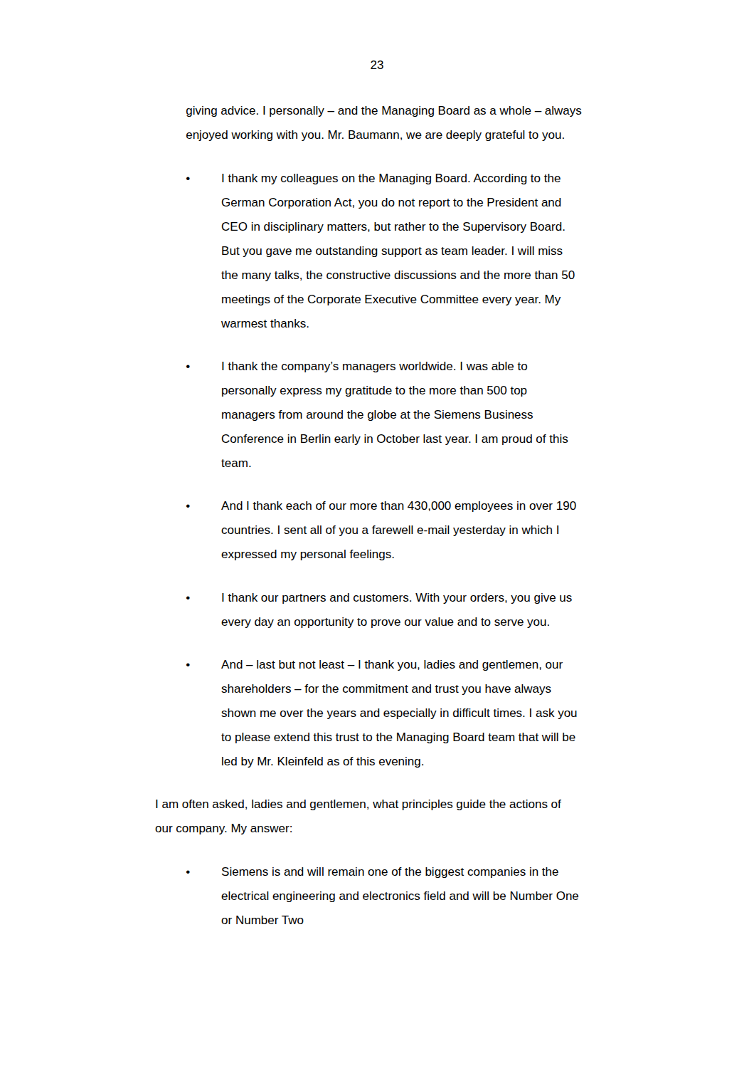23
giving advice. I personally – and the Managing Board as a whole – always enjoyed working with you. Mr. Baumann, we are deeply grateful to you.
I thank my colleagues on the Managing Board. According to the German Corporation Act, you do not report to the President and CEO in disciplinary matters, but rather to the Supervisory Board. But you gave me outstanding support as team leader. I will miss the many talks, the constructive discussions and the more than 50 meetings of the Corporate Executive Committee every year. My warmest thanks.
I thank the company’s managers worldwide. I was able to personally express my gratitude to the more than 500 top managers from around the globe at the Siemens Business Conference in Berlin early in October last year. I am proud of this team.
And I thank each of our more than 430,000 employees in over 190 countries. I sent all of you a farewell e-mail yesterday in which I expressed my personal feelings.
I thank our partners and customers. With your orders, you give us every day an opportunity to prove our value and to serve you.
And – last but not least – I thank you, ladies and gentlemen, our shareholders – for the commitment and trust you have always shown me over the years and especially in difficult times. I ask you to please extend this trust to the Managing Board team that will be led by Mr. Kleinfeld as of this evening.
I am often asked, ladies and gentlemen, what principles guide the actions of our company. My answer:
Siemens is and will remain one of the biggest companies in the electrical engineering and electronics field and will be Number One or Number Two